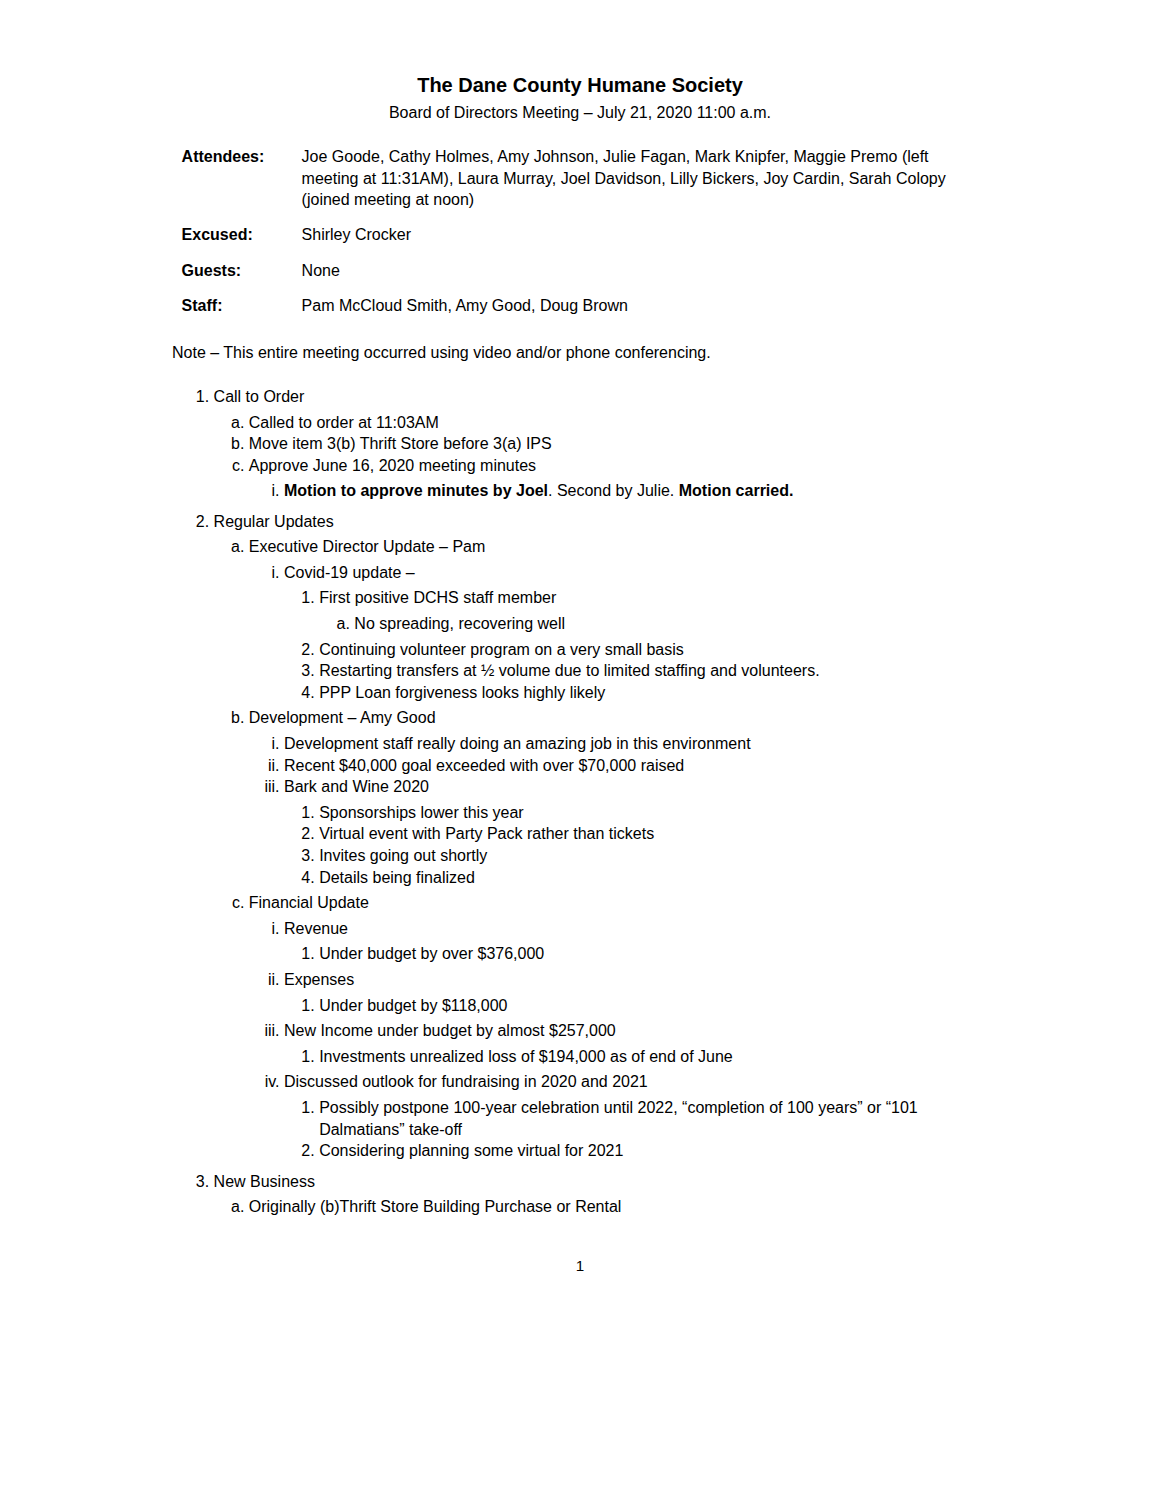The Dane County Humane Society
Board of Directors Meeting – July 21, 2020 11:00 a.m.
Attendees:
Joe Goode, Cathy Holmes, Amy Johnson, Julie Fagan, Mark Knipfer, Maggie Premo (left meeting at 11:31AM), Laura Murray, Joel Davidson, Lilly Bickers, Joy Cardin, Sarah Colopy (joined meeting at noon)
Excused:
Shirley Crocker
Guests:
None
Staff:
Pam McCloud Smith, Amy Good, Doug Brown
Note – This entire meeting occurred using video and/or phone conferencing.
Call to Order
Called to order at 11:03AM
Move item 3(b) Thrift Store before 3(a) IPS
Approve June 16, 2020 meeting minutes
Motion to approve minutes by Joel. Second by Julie. Motion carried.
Regular Updates
Executive Director Update – Pam
Covid-19 update –
First positive DCHS staff member
No spreading, recovering well
Continuing volunteer program on a very small basis
Restarting transfers at ½ volume due to limited staffing and volunteers.
PPP Loan forgiveness looks highly likely
Development – Amy Good
Development staff really doing an amazing job in this environment
Recent $40,000 goal exceeded with over $70,000 raised
Bark and Wine 2020
Sponsorships lower this year
Virtual event with Party Pack rather than tickets
Invites going out shortly
Details being finalized
Financial Update
Revenue
Under budget by over $376,000
Expenses
Under budget by $118,000
New Income under budget by almost $257,000
Investments unrealized loss of $194,000 as of end of June
Discussed outlook for fundraising in 2020 and 2021
Possibly postpone 100-year celebration until 2022, “completion of 100 years” or “101 Dalmatians” take-off
Considering planning some virtual for 2021
New Business
Originally (b)Thrift Store Building Purchase or Rental
1